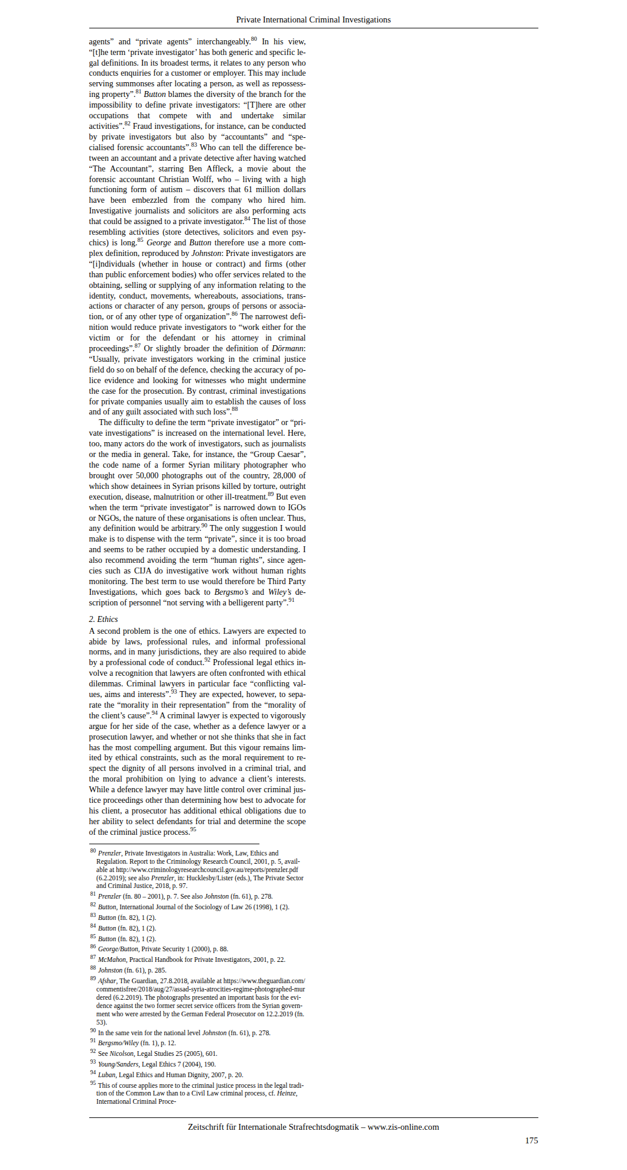Private International Criminal Investigations
agents” and “private agents” interchangeably.80 In his view, “[t]he term ‘private investigator’ has both generic and specific legal definitions. In its broadest terms, it relates to any person who conducts enquiries for a customer or employer. This may include serving summonses after locating a person, as well as repossessing property”.81 Button blames the diversity of the branch for the impossibility to define private investigators: “[T]here are other occupations that compete with and undertake similar activities”.82 Fraud investigations, for instance, can be conducted by private investigators but also by “accountants” and “specialised forensic accountants”.83 Who can tell the difference between an accountant and a private detective after having watched “The Accountant”, starring Ben Affleck, a movie about the forensic accountant Christian Wolff, who – living with a high functioning form of autism – discovers that 61 million dollars have been embezzled from the company who hired him. Investigative journalists and solicitors are also performing acts that could be assigned to a private investigator.84 The list of those resembling activities (store detectives, solicitors and even psychics) is long.85 George and Button therefore use a more complex definition, reproduced by Johnston: Private investigators are “[i]ndividuals (whether in house or contract) and firms (other than public enforcement bodies) who offer services related to the obtaining, selling or supplying of any information relating to the identity, conduct, movements, whereabouts, associations, transactions or character of any person, groups of persons or association, or of any other type of organization”.86 The narrowest definition would reduce private investigators to “work either for the victim or for the defendant or his attorney in criminal proceedings”.87 Or slightly broader the definition of Dörmann: “Usually, private investigators working in the criminal justice field do so on behalf of the defence, checking the accuracy of police evidence and looking for witnesses who might undermine the case for the prosecution. By contrast, criminal investigations for private companies usually aim to establish the causes of loss and of any guilt associated with such loss”.88
The difficulty to define the term “private investigator” or “private investigations” is increased on the international level. Here, too, many actors do the work of investigators, such as journalists or the media in general. Take, for instance, the “Group Caesar”, the code name of a former Syrian military photographer who brought over 50,000 photographs out of the country, 28,000 of which show detainees in Syrian prisons killed by torture, outright execution, disease, malnutrition or other ill-treatment.89 But even when the term “private investigator” is narrowed down to IGOs or NGOs, the nature of these organisations is often unclear. Thus, any definition would be arbitrary.90 The only suggestion I would make is to dispense with the term “private”, since it is too broad and seems to be rather occupied by a domestic understanding. I also recommend avoiding the term “human rights”, since agencies such as CIJA do investigative work without human rights monitoring. The best term to use would therefore be Third Party Investigations, which goes back to Bergsmo’s and Wiley’s description of personnel “not serving with a belligerent party”.91
2. Ethics
A second problem is the one of ethics. Lawyers are expected to abide by laws, professional rules, and informal professional norms, and in many jurisdictions, they are also required to abide by a professional code of conduct.92 Professional legal ethics involve a recognition that lawyers are often confronted with ethical dilemmas. Criminal lawyers in particular face “conflicting values, aims and interests”.93 They are expected, however, to separate the “morality in their representation” from the “morality of the client’s cause”.94 A criminal lawyer is expected to vigorously argue for her side of the case, whether as a defence lawyer or a prosecution lawyer, and whether or not she thinks that she in fact has the most compelling argument. But this vigour remains limited by ethical constraints, such as the moral requirement to respect the dignity of all persons involved in a criminal trial, and the moral prohibition on lying to advance a client’s interests. While a defence lawyer may have little control over criminal justice proceedings other than determining how best to advocate for his client, a prosecutor has additional ethical obligations due to her ability to select defendants for trial and determine the scope of the criminal justice process.95
80 Prenzler, Private Investigators in Australia: Work, Law, Ethics and Regulation. Report to the Criminology Research Council, 2001, p. 5, available at http://www.criminologyresearchcouncil.gov.au/reports/prenzler.pdf (6.2.2019); see also Prenzler, in: Hucklesby/Lister (eds.), The Private Sector and Criminal Justice, 2018, p. 97.
81 Prenzler (fn. 80 – 2001), p. 7. See also Johnston (fn. 61), p. 278.
82 Button, International Journal of the Sociology of Law 26 (1998), 1 (2).
83 Button (fn. 82), 1 (2).
84 Button (fn. 82), 1 (2).
85 Button (fn. 82), 1 (2).
86 George/Button, Private Security 1 (2000), p. 88.
87 McMahon, Practical Handbook for Private Investigators, 2001, p. 22.
88 Johnston (fn. 61), p. 285.
89 Afshar, The Guardian, 27.8.2018, available at https://www.theguardian.com/commentisfree/2018/aug/27/assad-syria-atrocities-regime-photographed-murdered (6.2.2019). The photographs presented an important basis for the evidence against the two former secret service officers from the Syrian government who were arrested by the German Federal Prosecutor on 12.2.2019 (fn. 53).
90 In the same vein for the national level Johnston (fn. 61), p. 278.
91 Bergsmo/Wiley (fn. 1), p. 12.
92 See Nicolson, Legal Studies 25 (2005), 601.
93 Young/Sanders, Legal Ethics 7 (2004), 190.
94 Luban, Legal Ethics and Human Dignity, 2007, p. 20.
95 This of course applies more to the criminal justice process in the legal tradition of the Common Law than to a Civil Law criminal process, cf. Heinze, International Criminal Proce-
Zeitschrift für Internationale Strafrechtsdogmatik – www.zis-online.com
175